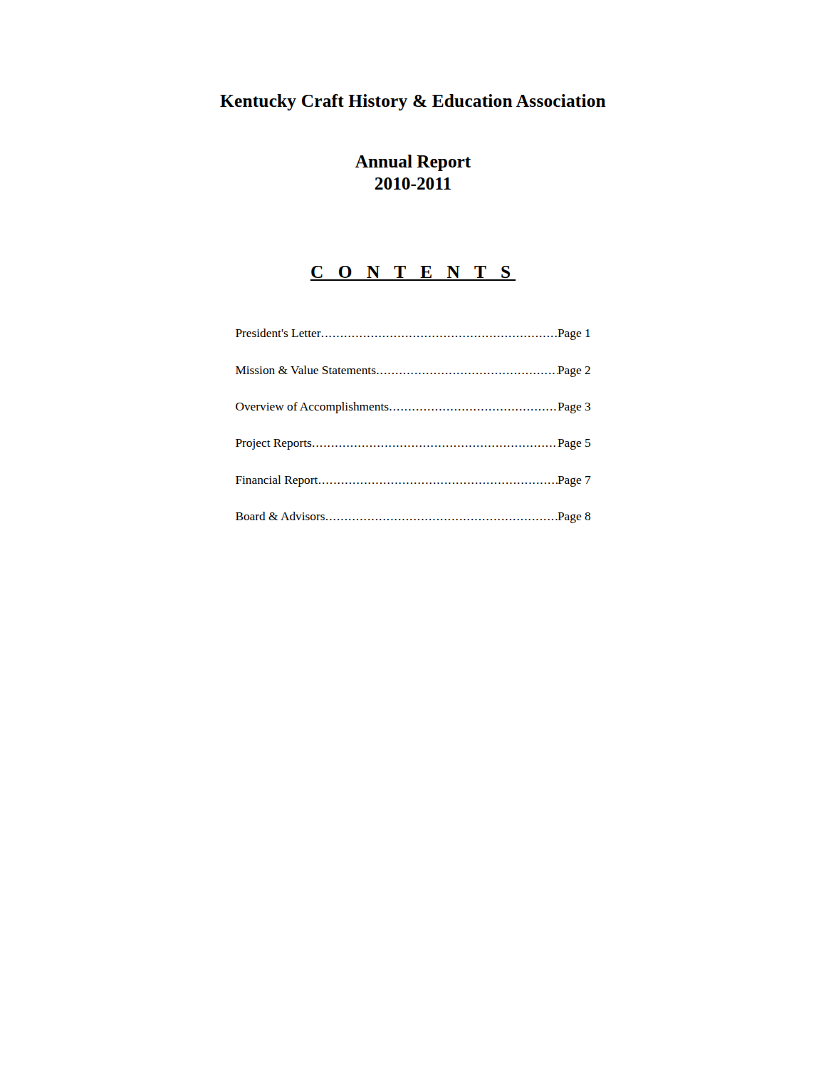Kentucky Craft History & Education Association
Annual Report
2010-2011
C O N T E N T S
President's Letter ....................................................................................................... Page 1
Mission & Value Statements ....................................................................................................... Page 2
Overview of Accomplishments ....................................................................................................... Page 3
Project Reports ....................................................................................................... Page 5
Financial Report ....................................................................................................... Page 7
Board & Advisors ....................................................................................................... Page 8